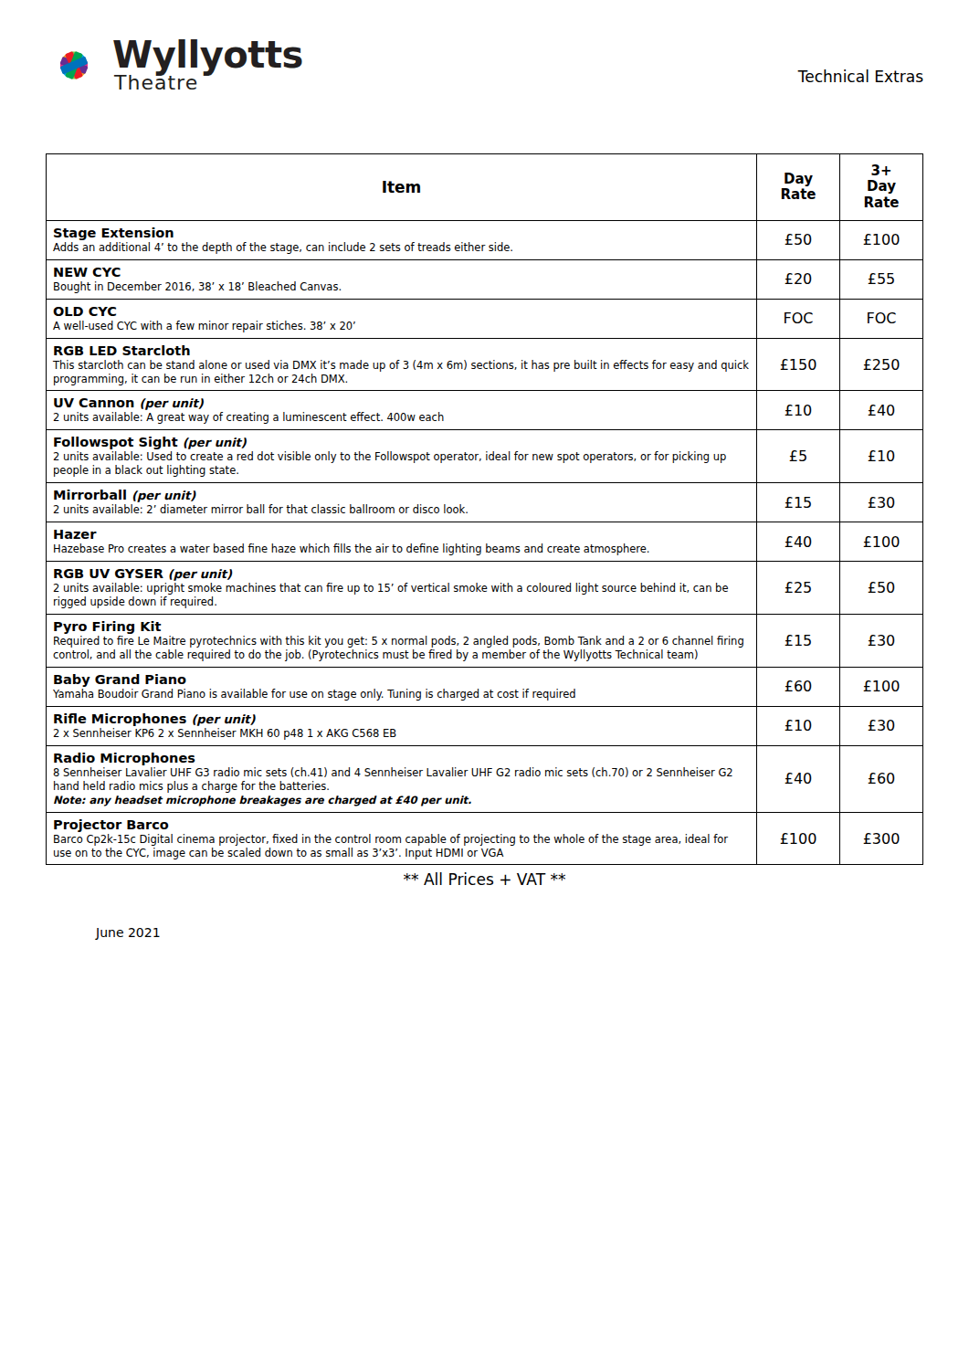Wyllyotts
Theatre
Technical Extras
| Item | Day Rate | 3+ Day Rate |
| --- | --- | --- |
| Stage Extension Adds an additional 4’ to the depth of the stage, can include 2 sets of treads either side. | £50 | £100 |
| NEW CYC Bought in December 2016, 38’ x 18’ Bleached Canvas. | £20 | £55 |
| OLD CYC A well-used CYC with a few minor repair stiches. 38’ x 20’ | FOC | FOC |
| RGB LED Starcloth This starcloth can be stand alone or used via DMX it’s made up of 3 (4m x 6m) sections, it has pre built in effects for easy and quick programming, it can be run in either 12ch or 24ch DMX. | £150 | £250 |
| UV Cannon (per unit) 2 units available: A great way of creating a luminescent effect. 400w each | £10 | £40 |
| Followspot Sight (per unit) 2 units available: Used to create a red dot visible only to the Followspot operator, ideal for new spot operators, or for picking up people in a black out lighting state. | £5 | £10 |
| Mirrorball (per unit) 2 units available: 2’ diameter mirror ball for that classic ballroom or disco look. | £15 | £30 |
| Hazer Hazebase Pro creates a water based fine haze which fills the air to define lighting beams and create atmosphere. | £40 | £100 |
| RGB UV GYSER (per unit) 2 units available: upright smoke machines that can fire up to 15’ of vertical smoke with a coloured light source behind it, can be rigged upside down if required. | £25 | £50 |
| Pyro Firing Kit Required to fire Le Maitre pyrotechnics with this kit you get: 5 x normal pods, 2 angled pods, Bomb Tank and a 2 or 6 channel firing control, and all the cable required to do the job. (Pyrotechnics must be fired by a member of the Wyllyotts Technical team) | £15 | £30 |
| Baby Grand Piano Yamaha Boudoir Grand Piano is available for use on stage only. Tuning is charged at cost if required | £60 | £100 |
| Rifle Microphones (per unit) 2 x Sennheiser KP6 2 x Sennheiser MKH 60 p48 1 x AKG C568 EB | £10 | £30 |
| Radio Microphones 8 Sennheiser Lavalier UHF G3 radio mic sets (ch.41) and 4 Sennheiser Lavalier UHF G2 radio mic sets (ch.70) or 2 Sennheiser G2 hand held radio mics plus a charge for the batteries. Note: any headset microphone breakages are charged at £40 per unit. | £40 | £60 |
| Projector Barco Barco Cp2k-15c Digital cinema projector, fixed in the control room capable of projecting to the whole of the stage area, ideal for use on to the CYC, image can be scaled down to as small as 3’x3’. Input HDMI or VGA | £100 | £300 |
** All Prices + VAT **
June 2021